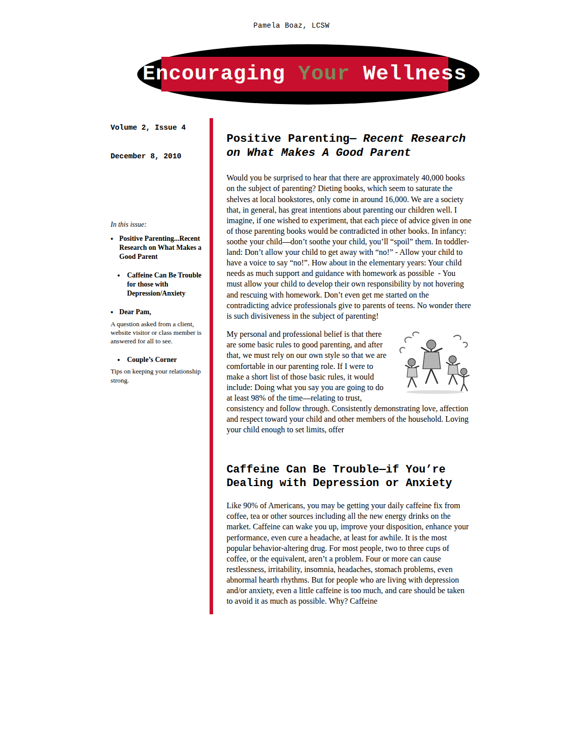Pamela Boaz, LCSW
Encouraging Your Wellness
Volume 2, Issue 4
December 8, 2010
In this issue:
Positive Parenting...Recent Research on What Makes a Good Parent
Caffeine Can Be Trouble for those with Depression/Anxiety
Dear Pam,
A question asked from a client, website visitor or class member is answered for all to see.
Couple’s Corner
Tips on keeping your relationship strong.
Positive Parenting— Recent Research on What Makes A Good Parent
Would you be surprised to hear that there are approximately 40,000 books on the subject of parenting? Dieting books, which seem to saturate the shelves at local bookstores, only come in around 16,000. We are a society that, in general, has great intentions about parenting our children well. I imagine, if one wished to experiment, that each piece of advice given in one of those parenting books would be contradicted in other books. In infancy: soothe your child—don’t soothe your child, you’ll “spoil” them. In toddler-land: Don’t allow your child to get away with “no!” - Allow your child to have a voice to say “no!”. How about in the elementary years: Your child needs as much support and guidance with homework as possible - You must allow your child to develop their own responsibility by not hovering and rescuing with homework. Don’t even get me started on the contradicting advice professionals give to parents of teens. No wonder there is such divisiveness in the subject of parenting!
My personal and professional belief is that there are some basic rules to good parenting, and after that, we must rely on our own style so that we are comfortable in our parenting role. If I were to make a short list of those basic rules, it would include: Doing what you say you are going to do at least 98% of the time—relating to trust, consistency and follow through. Consistently demonstrating love, affection and respect toward your child and other members of the household. Loving your child enough to set limits, offer
Caffeine Can Be Trouble—if You’re Dealing with Depression or Anxiety
Like 90% of Americans, you may be getting your daily caffeine fix from coffee, tea or other sources including all the new energy drinks on the market. Caffeine can wake you up, improve your disposition, enhance your performance, even cure a headache, at least for awhile. It is the most popular behavior-altering drug. For most people, two to three cups of coffee, or the equivalent, aren’t a problem. Four or more can cause restlessness, irritability, insomnia, headaches, stomach problems, even abnormal hearth rhythms. But for people who are living with depression and/or anxiety, even a little caffeine is too much, and care should be taken to avoid it as much as possible. Why? Caffeine